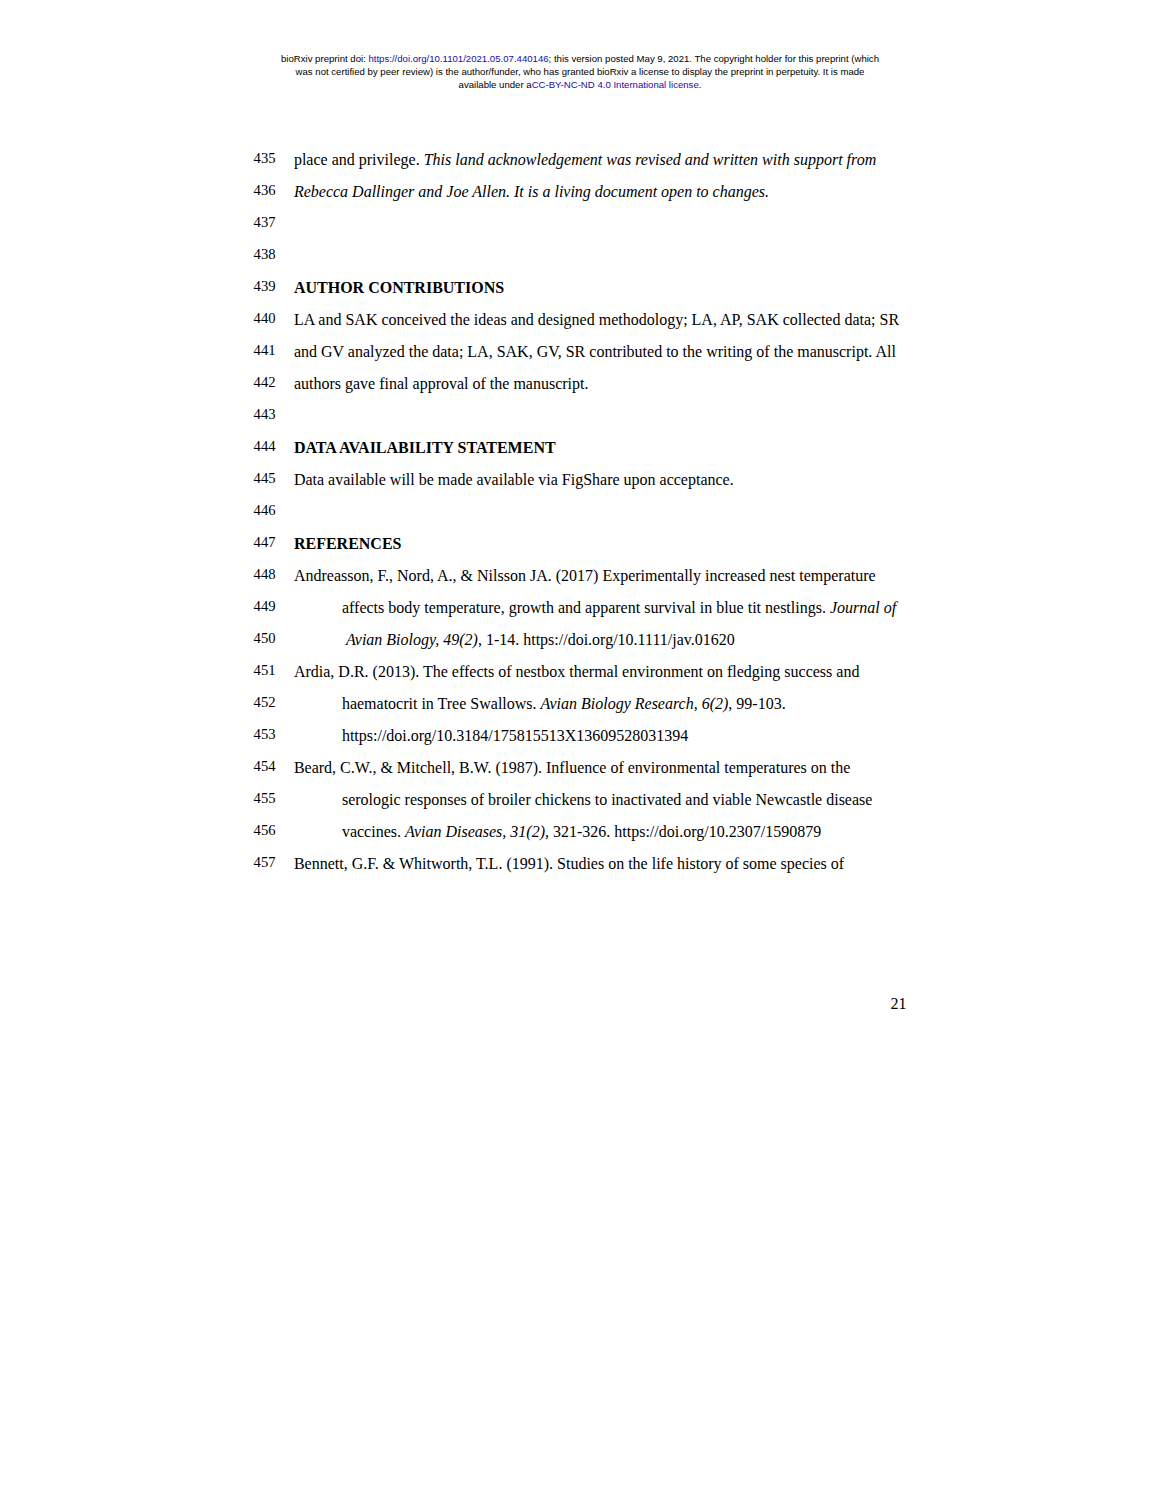bioRxiv preprint doi: https://doi.org/10.1101/2021.05.07.440146; this version posted May 9, 2021. The copyright holder for this preprint (which was not certified by peer review) is the author/funder, who has granted bioRxiv a license to display the preprint in perpetuity. It is made available under aCC-BY-NC-ND 4.0 International license.
435 place and privilege. This land acknowledgement was revised and written with support from
436 Rebecca Dallinger and Joe Allen. It is a living document open to changes.
437
438
439 AUTHOR CONTRIBUTIONS
440 LA and SAK conceived the ideas and designed methodology; LA, AP, SAK collected data; SR
441 and GV analyzed the data; LA, SAK, GV, SR contributed to the writing of the manuscript. All
442 authors gave final approval of the manuscript.
443
444 DATA AVAILABILITY STATEMENT
445 Data available will be made available via FigShare upon acceptance.
446
447 REFERENCES
448 Andreasson, F., Nord, A., & Nilsson JA. (2017) Experimentally increased nest temperature
449 affects body temperature, growth and apparent survival in blue tit nestlings. Journal of
450 Avian Biology, 49(2), 1-14. https://doi.org/10.1111/jav.01620
451 Ardia, D.R. (2013). The effects of nestbox thermal environment on fledging success and
452 haematocrit in Tree Swallows. Avian Biology Research, 6(2), 99-103.
453 https://doi.org/10.3184/175815513X13609528031394
454 Beard, C.W., & Mitchell, B.W. (1987). Influence of environmental temperatures on the
455 serologic responses of broiler chickens to inactivated and viable Newcastle disease
456 vaccines. Avian Diseases, 31(2), 321-326. https://doi.org/10.2307/1590879
457 Bennett, G.F. & Whitworth, T.L. (1991). Studies on the life history of some species of
21